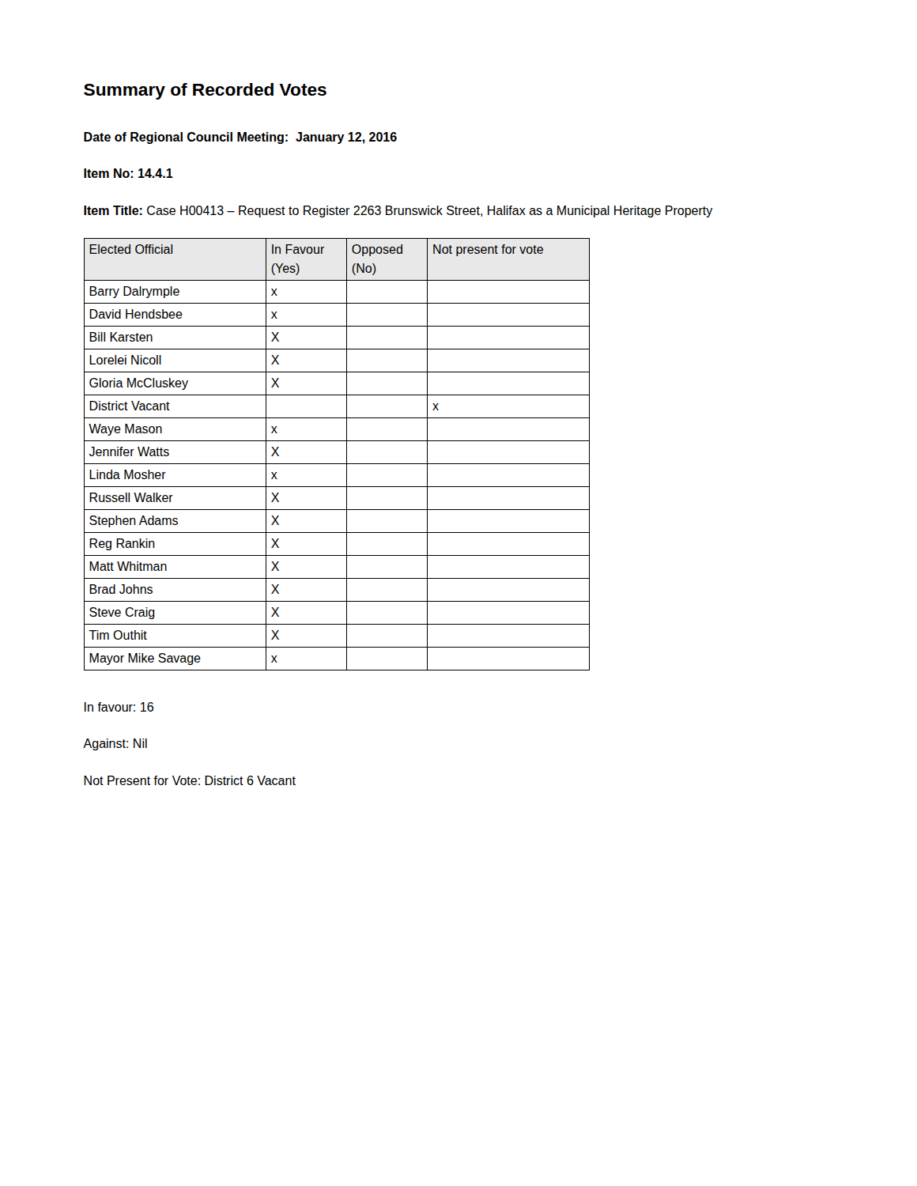Summary of Recorded Votes
Date of Regional Council Meeting: January 12, 2016
Item No: 14.4.1
Item Title: Case H00413 – Request to Register 2263 Brunswick Street, Halifax as a Municipal Heritage Property
| Elected Official | In Favour (Yes) | Opposed (No) | Not present for vote |
| --- | --- | --- | --- |
| Barry Dalrymple | x | | |
| David Hendsbee | x | | |
| Bill Karsten | X | | |
| Lorelei Nicoll | X | | |
| Gloria McCluskey | X | | |
| District Vacant | | | x |
| Waye Mason | x | | |
| Jennifer Watts | X | | |
| Linda Mosher | x | | |
| Russell Walker | X | | |
| Stephen Adams | X | | |
| Reg Rankin | X | | |
| Matt Whitman | X | | |
| Brad Johns | X | | |
| Steve Craig | X | | |
| Tim Outhit | X | | |
| Mayor Mike Savage | x | | |
In favour: 16
Against: Nil
Not Present for Vote: District 6 Vacant